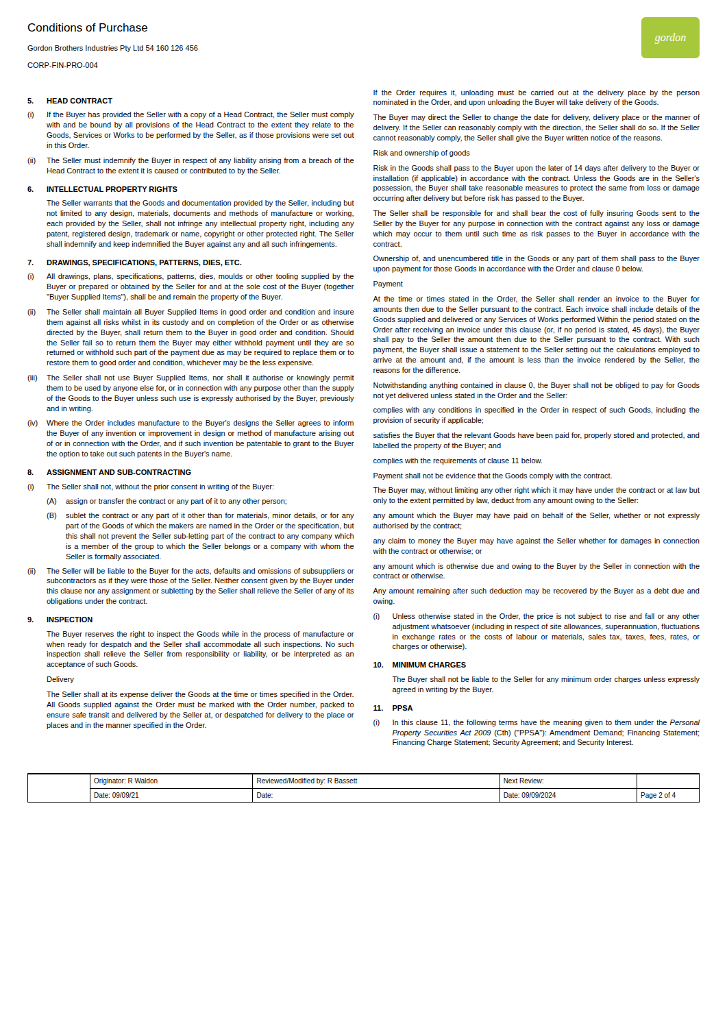gordon
Conditions of Purchase
Gordon Brothers Industries Pty Ltd 54 160 126 456
CORP-FIN-PRO-004
5. Head Contract
(i) If the Buyer has provided the Seller with a copy of a Head Contract, the Seller must comply with and be bound by all provisions of the Head Contract to the extent they relate to the Goods, Services or Works to be performed by the Seller, as if those provisions were set out in this Order.
(ii) The Seller must indemnify the Buyer in respect of any liability arising from a breach of the Head Contract to the extent it is caused or contributed to by the Seller.
6. Intellectual Property Rights
The Seller warrants that the Goods and documentation provided by the Seller, including but not limited to any design, materials, documents and methods of manufacture or working, each provided by the Seller, shall not infringe any intellectual property right, including any patent, registered design, trademark or name, copyright or other protected right. The Seller shall indemnify and keep indemnified the Buyer against any and all such infringements.
7. Drawings, Specifications, Patterns, Dies, etc.
(i) All drawings, plans, specifications, patterns, dies, moulds or other tooling supplied by the Buyer or prepared or obtained by the Seller for and at the sole cost of the Buyer (together "Buyer Supplied Items"), shall be and remain the property of the Buyer.
(ii) The Seller shall maintain all Buyer Supplied Items in good order and condition and insure them against all risks whilst in its custody and on completion of the Order or as otherwise directed by the Buyer, shall return them to the Buyer in good order and condition. Should the Seller fail so to return them the Buyer may either withhold payment until they are so returned or withhold such part of the payment due as may be required to replace them or to restore them to good order and condition, whichever may be the less expensive.
(iii) The Seller shall not use Buyer Supplied Items, nor shall it authorise or knowingly permit them to be used by anyone else for, or in connection with any purpose other than the supply of the Goods to the Buyer unless such use is expressly authorised by the Buyer, previously and in writing.
(iv) Where the Order includes manufacture to the Buyer's designs the Seller agrees to inform the Buyer of any invention or improvement in design or method of manufacture arising out of or in connection with the Order, and if such invention be patentable to grant to the Buyer the option to take out such patents in the Buyer's name.
8. Assignment and Sub-Contracting
(i) The Seller shall not, without the prior consent in writing of the Buyer:
(A) assign or transfer the contract or any part of it to any other person;
(B) sublet the contract or any part of it other than for materials, minor details, or for any part of the Goods of which the makers are named in the Order or the specification, but this shall not prevent the Seller sub-letting part of the contract to any company which is a member of the group to which the Seller belongs or a company with whom the Seller is formally associated.
(ii) The Seller will be liable to the Buyer for the acts, defaults and omissions of subsuppliers or subcontractors as if they were those of the Seller. Neither consent given by the Buyer under this clause nor any assignment or subletting by the Seller shall relieve the Seller of any of its obligations under the contract.
9. Inspection
The Buyer reserves the right to inspect the Goods while in the process of manufacture or when ready for despatch and the Seller shall accommodate all such inspections. No such inspection shall relieve the Seller from responsibility or liability, or be interpreted as an acceptance of such Goods.
Delivery
The Seller shall at its expense deliver the Goods at the time or times specified in the Order. All Goods supplied against the Order must be marked with the Order number, packed to ensure safe transit and delivered by the Seller at, or despatched for delivery to the place or places and in the manner specified in the Order.
If the Order requires it, unloading must be carried out at the delivery place by the person nominated in the Order, and upon unloading the Buyer will take delivery of the Goods.
The Buyer may direct the Seller to change the date for delivery, delivery place or the manner of delivery. If the Seller can reasonably comply with the direction, the Seller shall do so. If the Seller cannot reasonably comply, the Seller shall give the Buyer written notice of the reasons.
Risk and ownership of goods
Risk in the Goods shall pass to the Buyer upon the later of 14 days after delivery to the Buyer or installation (if applicable) in accordance with the contract. Unless the Goods are in the Seller's possession, the Buyer shall take reasonable measures to protect the same from loss or damage occurring after delivery but before risk has passed to the Buyer.
The Seller shall be responsible for and shall bear the cost of fully insuring Goods sent to the Seller by the Buyer for any purpose in connection with the contract against any loss or damage which may occur to them until such time as risk passes to the Buyer in accordance with the contract.
Ownership of, and unencumbered title in the Goods or any part of them shall pass to the Buyer upon payment for those Goods in accordance with the Order and clause 0 below.
Payment
At the time or times stated in the Order, the Seller shall render an invoice to the Buyer for amounts then due to the Seller pursuant to the contract. Each invoice shall include details of the Goods supplied and delivered or any Services of Works performed Within the period stated on the Order after receiving an invoice under this clause (or, if no period is stated, 45 days), the Buyer shall pay to the Seller the amount then due to the Seller pursuant to the contract. With such payment, the Buyer shall issue a statement to the Seller setting out the calculations employed to arrive at the amount and, if the amount is less than the invoice rendered by the Seller, the reasons for the difference.
Notwithstanding anything contained in clause 0, the Buyer shall not be obliged to pay for Goods not yet delivered unless stated in the Order and the Seller:
complies with any conditions in specified in the Order in respect of such Goods, including the provision of security if applicable;
satisfies the Buyer that the relevant Goods have been paid for, properly stored and protected, and labelled the property of the Buyer; and
complies with the requirements of clause 11 below.
Payment shall not be evidence that the Goods comply with the contract.
The Buyer may, without limiting any other right which it may have under the contract or at law but only to the extent permitted by law, deduct from any amount owing to the Seller:
any amount which the Buyer may have paid on behalf of the Seller, whether or not expressly authorised by the contract;
any claim to money the Buyer may have against the Seller whether for damages in connection with the contract or otherwise; or
any amount which is otherwise due and owing to the Buyer by the Seller in connection with the contract or otherwise.
Any amount remaining after such deduction may be recovered by the Buyer as a debt due and owing.
(i) Unless otherwise stated in the Order, the price is not subject to rise and fall or any other adjustment whatsoever (including in respect of site allowances, superannuation, fluctuations in exchange rates or the costs of labour or materials, sales tax, taxes, fees, rates, or charges or otherwise).
10. Minimum Charges
The Buyer shall not be liable to the Seller for any minimum order charges unless expressly agreed in writing by the Buyer.
11. PPSA
(i) In this clause 11, the following terms have the meaning given to them under the Personal Property Securities Act 2009 (Cth) ("PPSA"): Amendment Demand; Financing Statement; Financing Charge Statement; Security Agreement; and Security Interest.
| | Originator: R Waldon | Reviewed/Modified by: R Bassett | Next Review: | |
| Date: 09/09/21 | Date: | Date: 09/09/2024 | Page 2 of 4 |